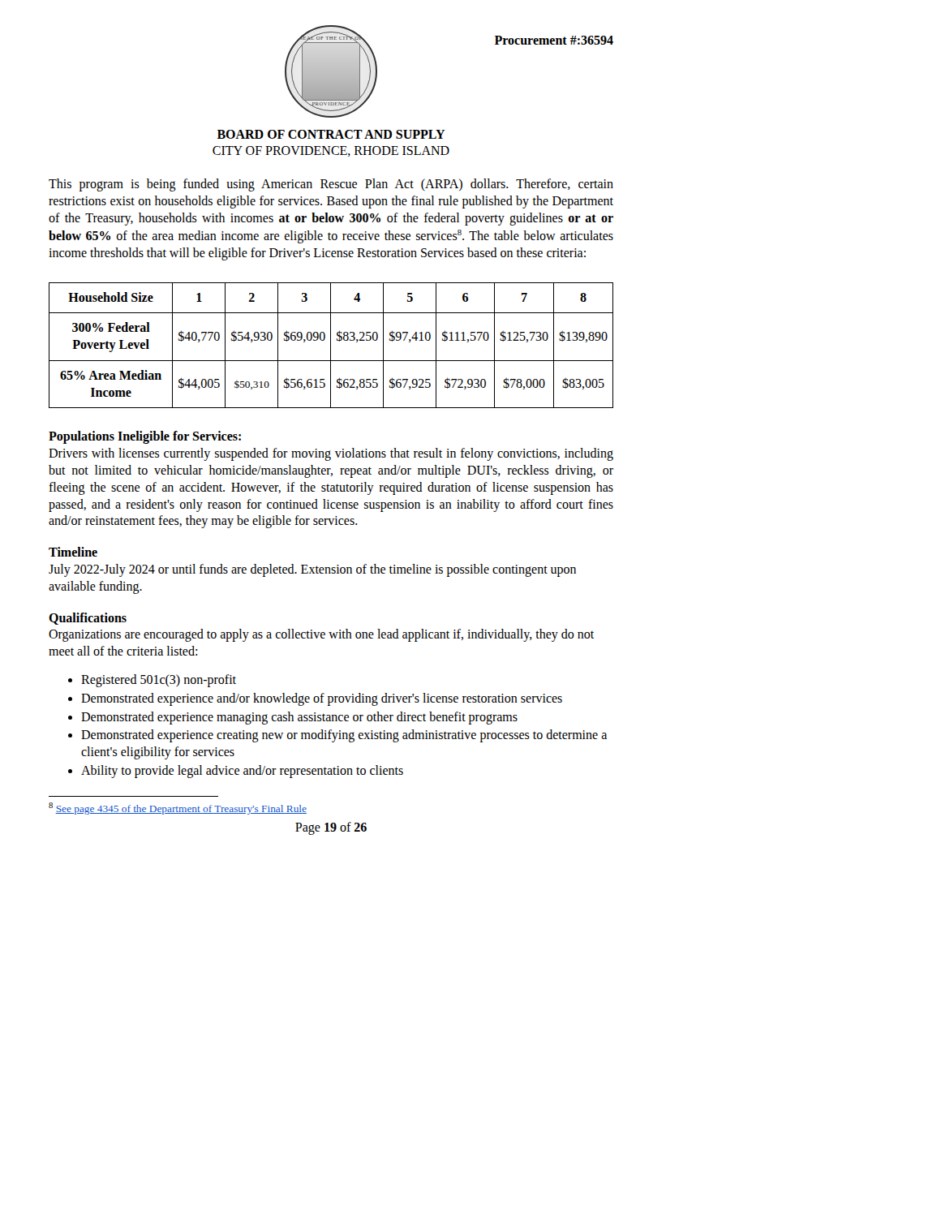Procurement #:36594
SEAL OF THE CITY OF
PROVIDENCE
BOARD OF CONTRACT AND SUPPLY
CITY OF PROVIDENCE, RHODE ISLAND
This program is being funded using American Rescue Plan Act (ARPA) dollars. Therefore, certain restrictions exist on households eligible for services. Based upon the final rule published by the Department of the Treasury, households with incomes at or below 300% of the federal poverty guidelines or at or below 65% of the area median income are eligible to receive these services8. The table below articulates income thresholds that will be eligible for Driver's License Restoration Services based on these criteria:
| Household Size | 1 | 2 | 3 | 4 | 5 | 6 | 7 | 8 |
| --- | --- | --- | --- | --- | --- | --- | --- | --- |
| 300% Federal Poverty Level | $40,770 | $54,930 | $69,090 | $83,250 | $97,410 | $111,570 | $125,730 | $139,890 |
| 65% Area Median Income | $44,005 | $50,310 | $56,615 | $62,855 | $67,925 | $72,930 | $78,000 | $83,005 |
Populations Ineligible for Services:
Drivers with licenses currently suspended for moving violations that result in felony convictions, including but not limited to vehicular homicide/manslaughter, repeat and/or multiple DUI's, reckless driving, or fleeing the scene of an accident. However, if the statutorily required duration of license suspension has passed, and a resident's only reason for continued license suspension is an inability to afford court fines and/or reinstatement fees, they may be eligible for services.
Timeline
July 2022-July 2024 or until funds are depleted. Extension of the timeline is possible contingent upon available funding.
Qualifications
Organizations are encouraged to apply as a collective with one lead applicant if, individually, they do not meet all of the criteria listed:
Registered 501c(3) non-profit
Demonstrated experience and/or knowledge of providing driver's license restoration services
Demonstrated experience managing cash assistance or other direct benefit programs
Demonstrated experience creating new or modifying existing administrative processes to determine a client's eligibility for services
Ability to provide legal advice and/or representation to clients
8 See page 4345 of the Department of Treasury's Final Rule
Page 19 of 26